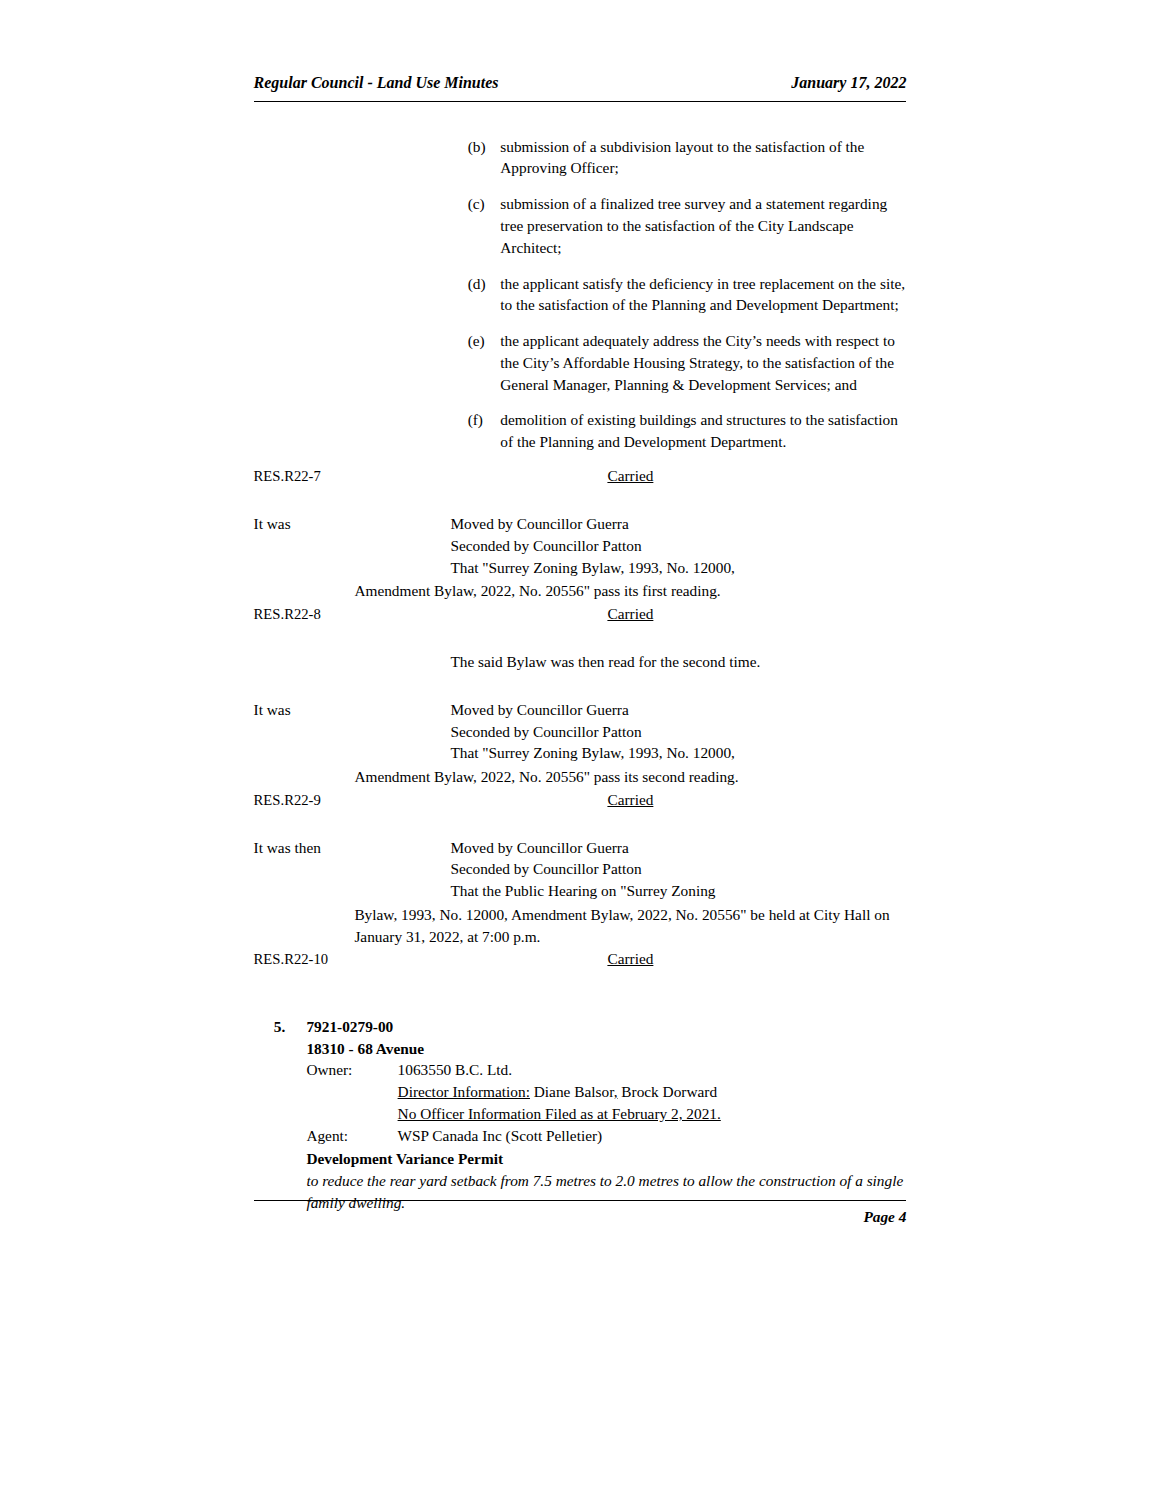Regular Council - Land Use Minutes
January 17, 2022
(b)
submission of a subdivision layout to the satisfaction of the Approving Officer;
(c)
submission of a finalized tree survey and a statement regarding tree preservation to the satisfaction of the City Landscape Architect;
(d)
the applicant satisfy the deficiency in tree replacement on the site, to the satisfaction of the Planning and Development Department;
(e)
the applicant adequately address the City’s needs with respect to the City’s Affordable Housing Strategy, to the satisfaction of the General Manager, Planning & Development Services; and
(f)
demolition of existing buildings and structures to the satisfaction of the Planning and Development Department.
RES.R22-7
Carried
It was
Moved by Councillor Guerra
Seconded by Councillor Patton
That "Surrey Zoning Bylaw, 1993, No. 12000,
Amendment Bylaw, 2022, No. 20556" pass its first reading.
RES.R22-8
Carried
The said Bylaw was then read for the second time.
It was
Moved by Councillor Guerra
Seconded by Councillor Patton
That "Surrey Zoning Bylaw, 1993, No. 12000,
Amendment Bylaw, 2022, No. 20556" pass its second reading.
RES.R22-9
Carried
It was then
Moved by Councillor Guerra
Seconded by Councillor Patton
That the Public Hearing on "Surrey Zoning
Bylaw, 1993, No. 12000, Amendment Bylaw, 2022, No. 20556" be held at City Hall on January 31, 2022, at 7:00 p.m.
RES.R22-10
Carried
5.
7921-0279-00
18310 - 68 Avenue
Owner:
1063550 B.C. Ltd.
Director Information: Diane Balsor, Brock Dorward
No Officer Information Filed as at February 2, 2021.
Agent:
WSP Canada Inc (Scott Pelletier)
Development Variance Permit
to reduce the rear yard setback from 7.5 metres to 2.0 metres to allow the construction of a single family dwelling.
Page 4